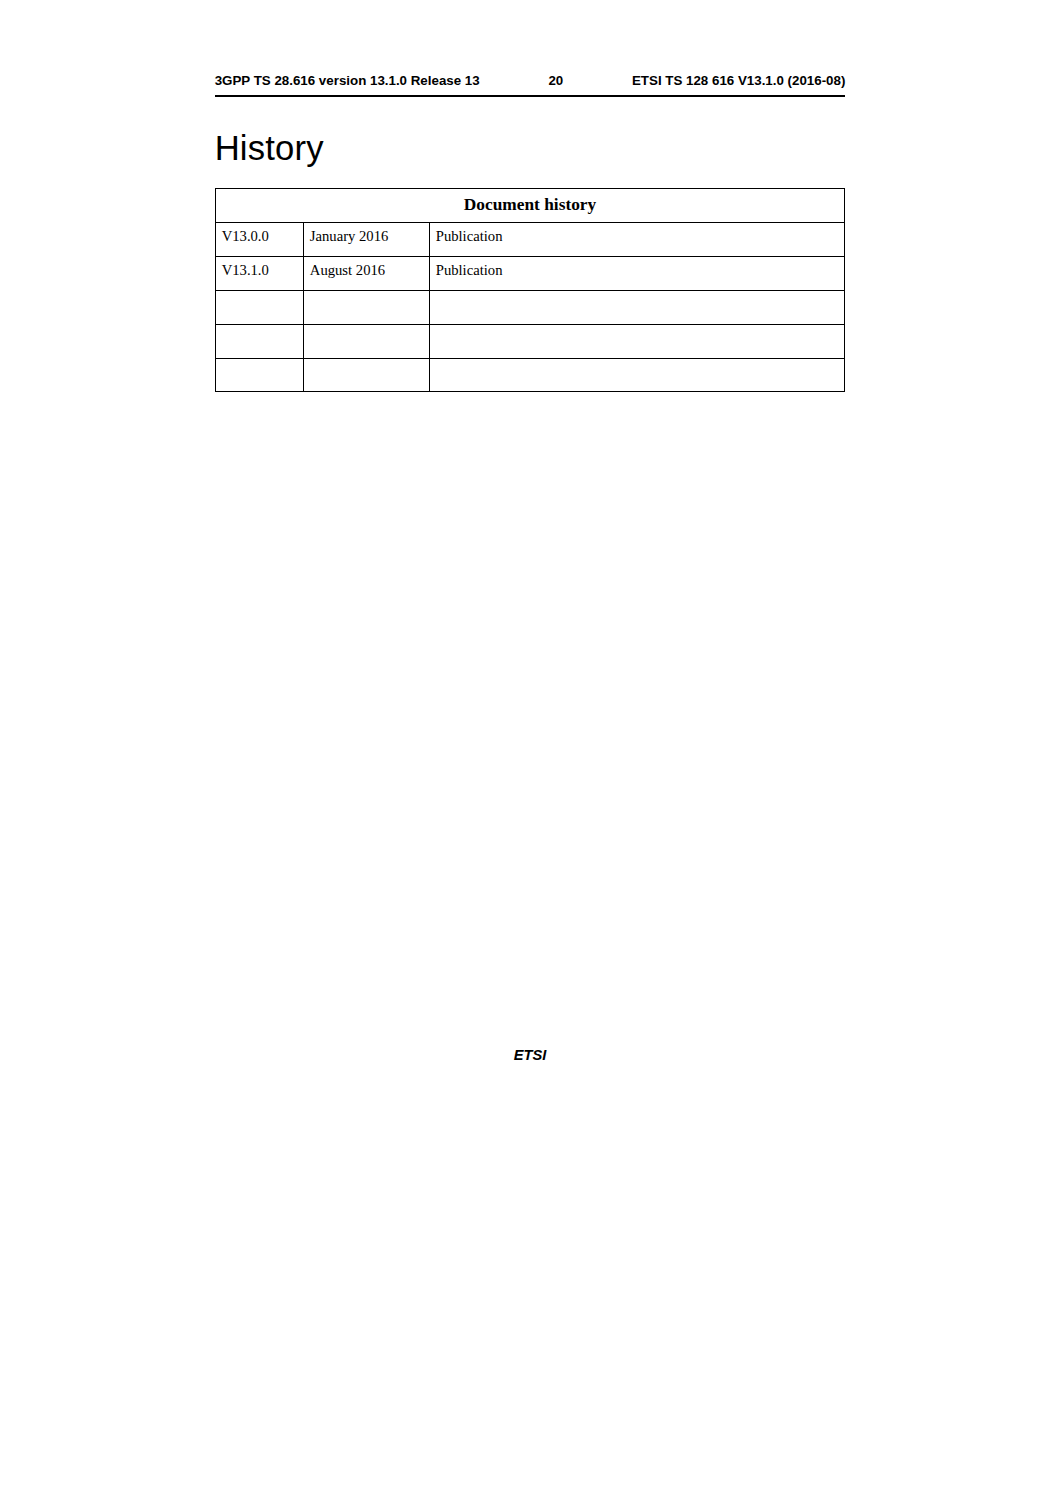3GPP TS 28.616 version 13.1.0 Release 13 20 ETSI TS 128 616 V13.1.0 (2016-08)
History
| Document history |
| --- |
| V13.0.0 | January 2016 | Publication |
| V13.1.0 | August 2016 | Publication |
ETSI